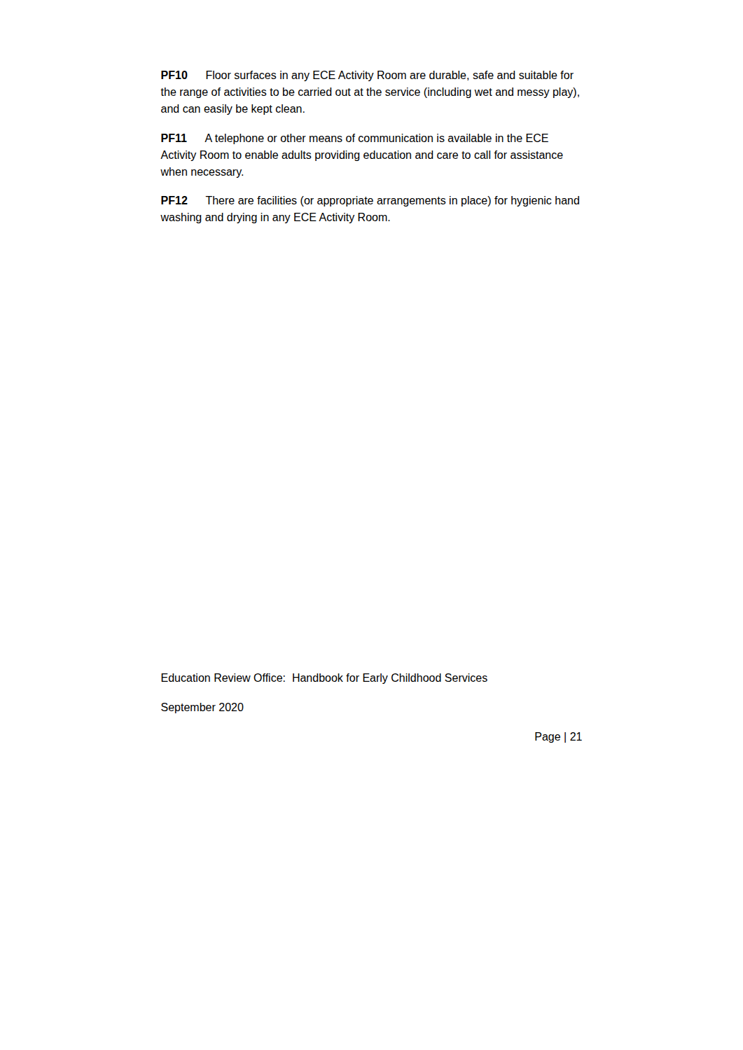PF10 Floor surfaces in any ECE Activity Room are durable, safe and suitable for the range of activities to be carried out at the service (including wet and messy play), and can easily be kept clean.
PF11 A telephone or other means of communication is available in the ECE Activity Room to enable adults providing education and care to call for assistance when necessary.
PF12 There are facilities (or appropriate arrangements in place) for hygienic hand washing and drying in any ECE Activity Room.
Education Review Office: Handbook for Early Childhood Services
September 2020
Page | 21